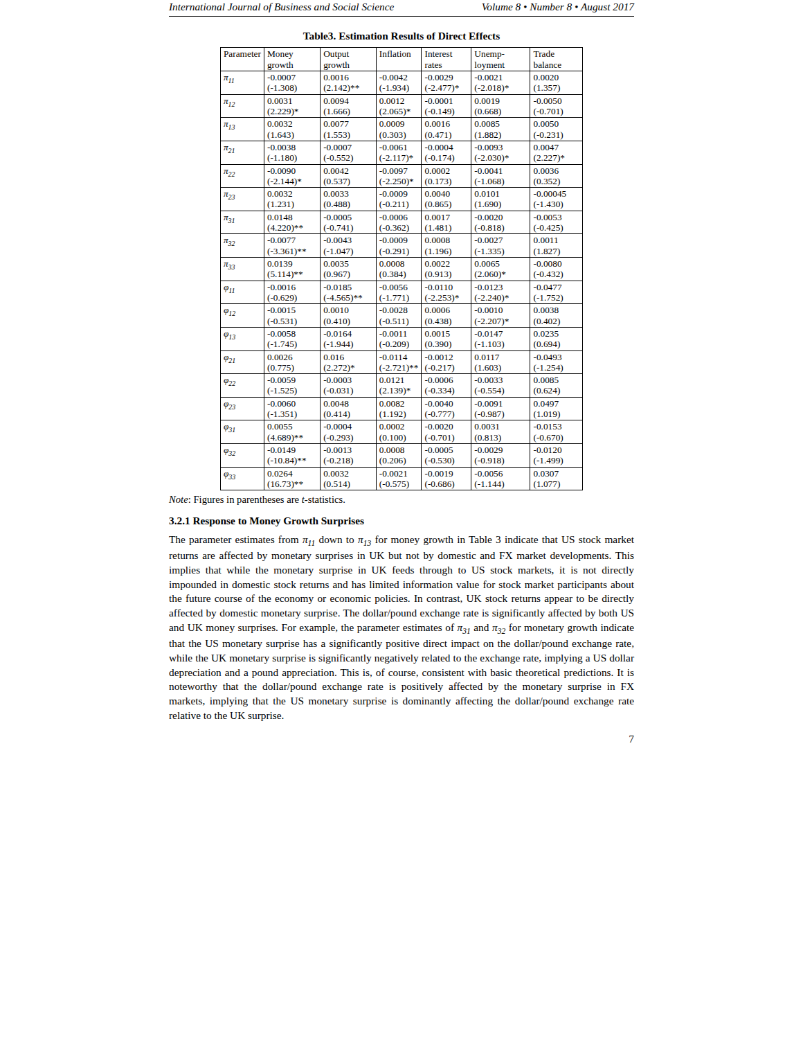International Journal of Business and Social Science Volume 8 • Number 8 • August 2017
Table3. Estimation Results of Direct Effects
| Parameter | Money growth | Output growth | Inflation | Interest rates | Unemp-loyment | Trade balance |
| --- | --- | --- | --- | --- | --- | --- |
| π 11 | -0.0007 (-1.308) | 0.0016 (2.142)** | -0.0042 (-1.934) | -0.0029 (-2.477)* | -0.0021 (-2.018)* | 0.0020 (1.357) |
| π 12 | 0.0031 (2.229)* | 0.0094 (1.666) | 0.0012 (2.065)* | -0.0001 (-0.149) | 0.0019 (0.668) | -0.0050 (-0.701) |
| π 13 | 0.0032 (1.643) | 0.0077 (1.553) | 0.0009 (0.303) | 0.0016 (0.471) | 0.0085 (1.882) | 0.0050 (-0.231) |
| π 21 | -0.0038 (-1.180) | -0.0007 (-0.552) | -0.0061 (-2.117)* | -0.0004 (-0.174) | -0.0093 (-2.030)* | 0.0047 (2.227)* |
| π 22 | -0.0090 (-2.144)* | 0.0042 (0.537) | -0.0097 (-2.250)* | 0.0002 (0.173) | -0.0041 (-1.068) | 0.0036 (0.352) |
| π 23 | 0.0032 (1.231) | 0.0033 (0.488) | -0.0009 (-0.211) | 0.0040 (0.865) | 0.0101 (1.690) | -0.00045 (-1.430) |
| π 31 | 0.0148 (4.220)** | -0.0005 (-0.741) | -0.0006 (-0.362) | 0.0017 (1.481) | -0.0020 (-0.818) | -0.0053 (-0.425) |
| π 32 | -0.0077 (-3.361)** | -0.0043 (-1.047) | -0.0009 (-0.291) | 0.0008 (1.196) | -0.0027 (-1.335) | 0.0011 (1.827) |
| π 33 | 0.0139 (5.114)** | 0.0035 (0.967) | 0.0008 (0.384) | 0.0022 (0.913) | 0.0065 (2.060)* | -0.0080 (-0.432) |
| φ 11 | -0.0016 (-0.629) | -0.0185 (-4.565)** | -0.0056 (-1.771) | -0.0110 (-2.253)* | -0.0123 (-2.240)* | -0.0477 (-1.752) |
| φ 12 | -0.0015 (-0.531) | 0.0010 (0.410) | -0.0028 (-0.511) | 0.0006 (0.438) | -0.0010 (-2.207)* | 0.0038 (0.402) |
| φ 13 | -0.0058 (-1.745) | -0.0164 (-1.944) | -0.0011 (-0.209) | 0.0015 (0.390) | -0.0147 (-1.103) | 0.0235 (0.694) |
| φ 21 | 0.0026 (0.775) | 0.016 (2.272)* | -0.0114 (-2.721)** | -0.0012 (-0.217) | 0.0117 (1.603) | -0.0493 (-1.254) |
| φ 22 | -0.0059 (-1.525) | -0.0003 (-0.031) | 0.0121 (2.139)* | -0.0006 (-0.334) | -0.0033 (-0.554) | 0.0085 (0.624) |
| φ 23 | -0.0060 (-1.351) | 0.0048 (0.414) | 0.0082 (1.192) | -0.0040 (-0.777) | -0.0091 (-0.987) | 0.0497 (1.019) |
| φ 31 | 0.0055 (4.689)** | -0.0004 (-0.293) | 0.0002 (0.100) | -0.0020 (-0.701) | 0.0031 (0.813) | -0.0153 (-0.670) |
| φ 32 | -0.0149 (-10.84)** | -0.0013 (-0.218) | 0.0008 (0.206) | -0.0005 (-0.530) | -0.0029 (-0.918) | -0.0120 (-1.499) |
| φ 33 | 0.0264 (16.73)** | 0.0032 (0.514) | -0.0021 (-0.575) | -0.0019 (-0.686) | -0.0056 (-1.144) | 0.0307 (1.077) |
Note: Figures in parentheses are t-statistics.
3.2.1 Response to Money Growth Surprises
The parameter estimates from π11 down to π13 for money growth in Table 3 indicate that US stock market returns are affected by monetary surprises in UK but not by domestic and FX market developments. This implies that while the monetary surprise in UK feeds through to US stock markets, it is not directly impounded in domestic stock returns and has limited information value for stock market participants about the future course of the economy or economic policies. In contrast, UK stock returns appear to be directly affected by domestic monetary surprise. The dollar/pound exchange rate is significantly affected by both US and UK money surprises. For example, the parameter estimates of π31 and π32 for monetary growth indicate that the US monetary surprise has a significantly positive direct impact on the dollar/pound exchange rate, while the UK monetary surprise is significantly negatively related to the exchange rate, implying a US dollar depreciation and a pound appreciation. This is, of course, consistent with basic theoretical predictions. It is noteworthy that the dollar/pound exchange rate is positively affected by the monetary surprise in FX markets, implying that the US monetary surprise is dominantly affecting the dollar/pound exchange rate relative to the UK surprise.
7